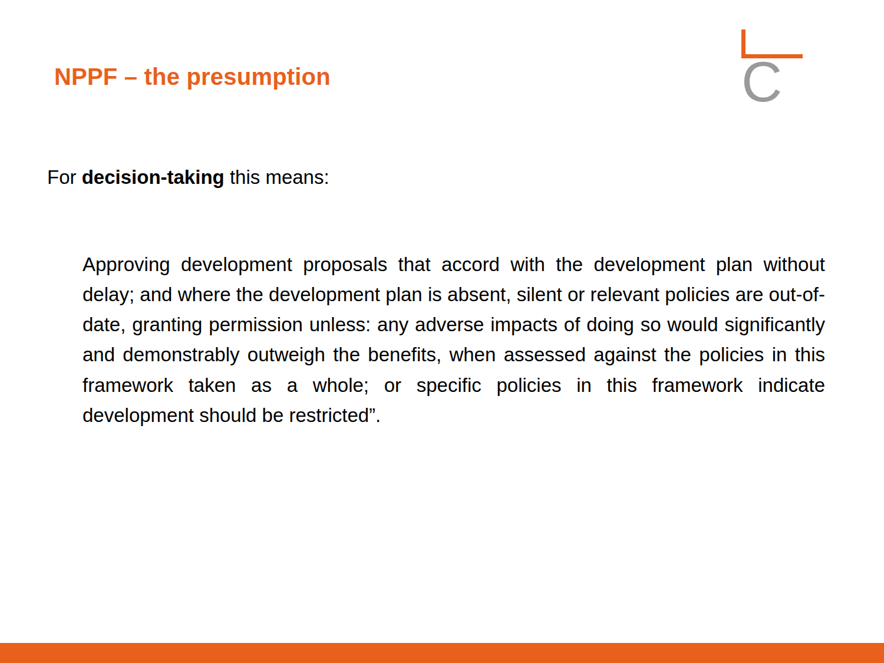NPPF – the presumption
C
For decision-taking this means:
Approving development proposals that accord with the development plan without delay; and where the development plan is absent, silent or relevant policies are out-of-date, granting permission unless: any adverse impacts of doing so would significantly and demonstrably outweigh the benefits, when assessed against the policies in this framework taken as a whole; or specific policies in this framework indicate development should be restricted”.